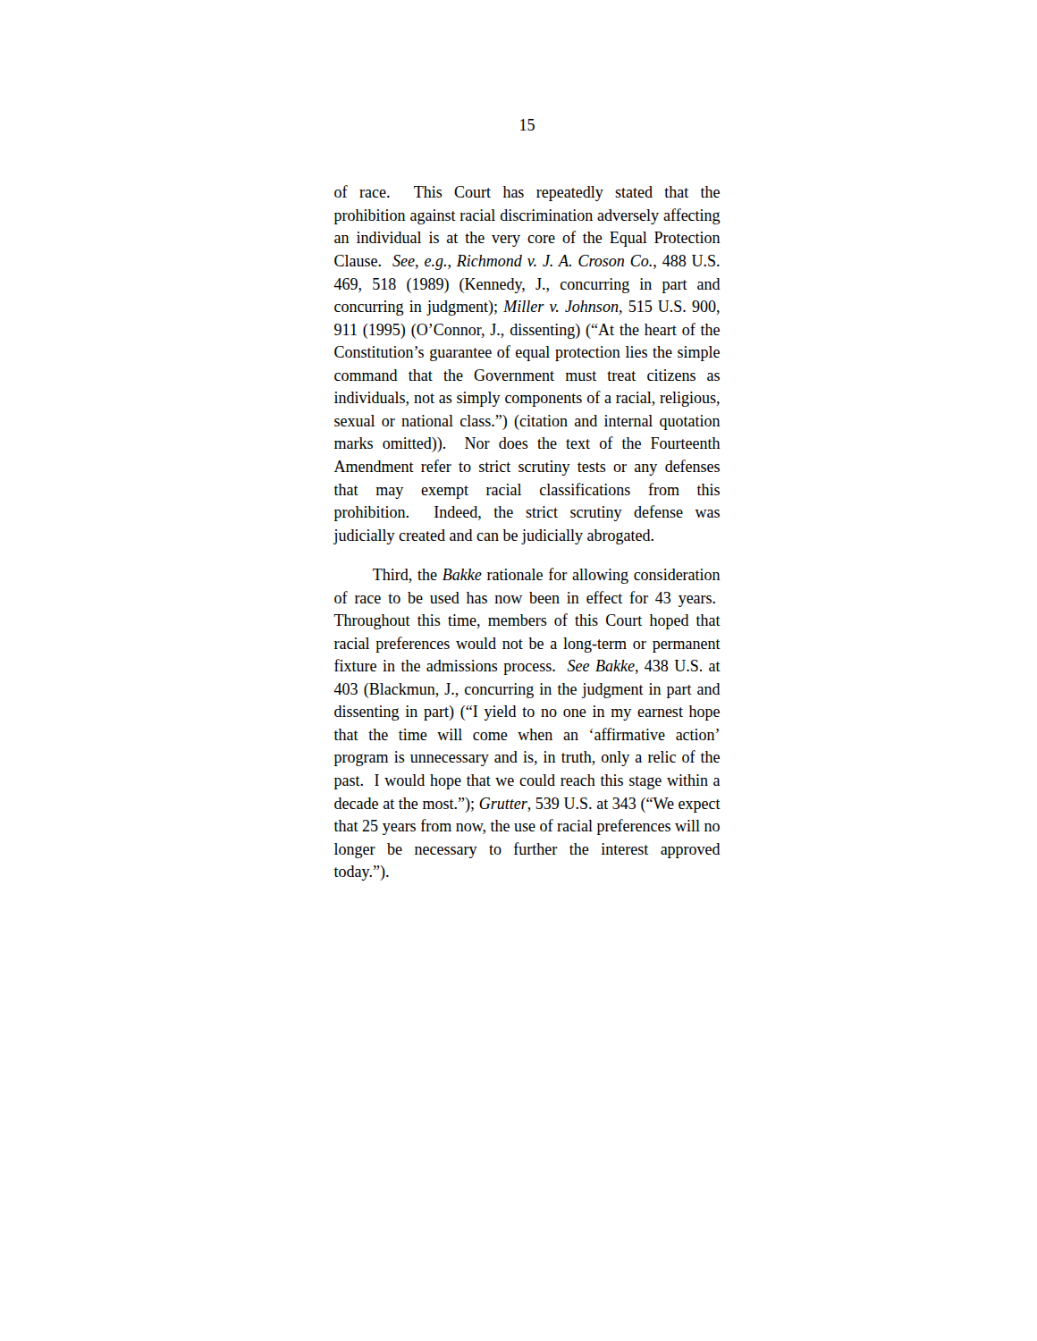15
of race. This Court has repeatedly stated that the prohibition against racial discrimination adversely affecting an individual is at the very core of the Equal Protection Clause. See, e.g., Richmond v. J. A. Croson Co., 488 U.S. 469, 518 (1989) (Kennedy, J., concurring in part and concurring in judgment); Miller v. Johnson, 515 U.S. 900, 911 (1995) (O’Connor, J., dissenting) (“At the heart of the Constitution’s guarantee of equal protection lies the simple command that the Government must treat citizens as individuals, not as simply components of a racial, religious, sexual or national class.”) (citation and internal quotation marks omitted)). Nor does the text of the Fourteenth Amendment refer to strict scrutiny tests or any defenses that may exempt racial classifications from this prohibition. Indeed, the strict scrutiny defense was judicially created and can be judicially abrogated.
Third, the Bakke rationale for allowing consideration of race to be used has now been in effect for 43 years. Throughout this time, members of this Court hoped that racial preferences would not be a long-term or permanent fixture in the admissions process. See Bakke, 438 U.S. at 403 (Blackmun, J., concurring in the judgment in part and dissenting in part) (“I yield to no one in my earnest hope that the time will come when an ‘affirmative action’ program is unnecessary and is, in truth, only a relic of the past. I would hope that we could reach this stage within a decade at the most.”); Grutter, 539 U.S. at 343 (“We expect that 25 years from now, the use of racial preferences will no longer be necessary to further the interest approved today.”).